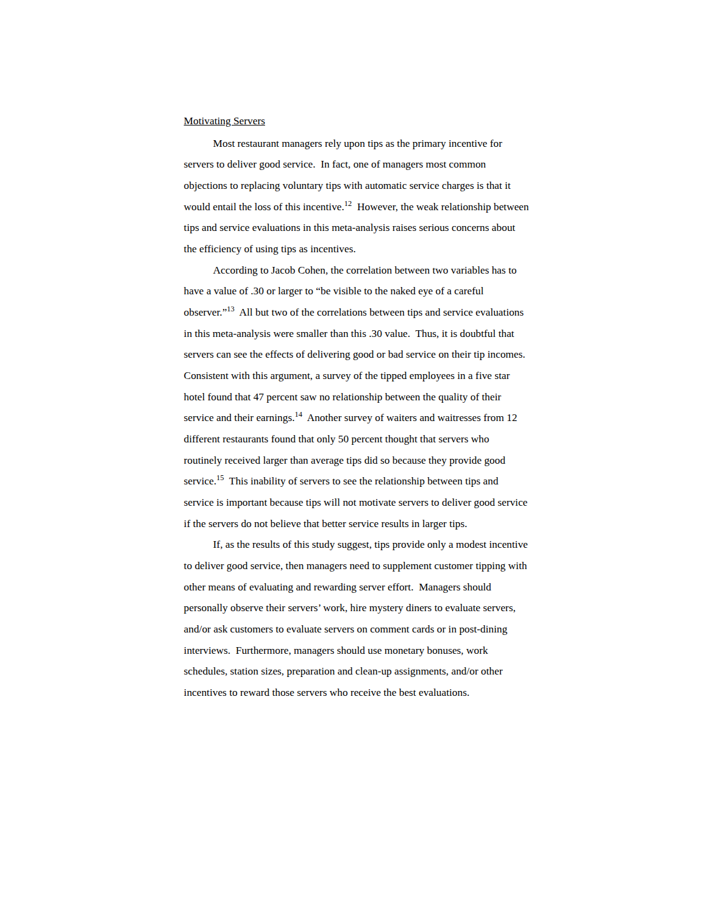Motivating Servers
Most restaurant managers rely upon tips as the primary incentive for servers to deliver good service. In fact, one of managers most common objections to replacing voluntary tips with automatic service charges is that it would entail the loss of this incentive.12 However, the weak relationship between tips and service evaluations in this meta-analysis raises serious concerns about the efficiency of using tips as incentives.
According to Jacob Cohen, the correlation between two variables has to have a value of .30 or larger to “be visible to the naked eye of a careful observer.”13 All but two of the correlations between tips and service evaluations in this meta-analysis were smaller than this .30 value. Thus, it is doubtful that servers can see the effects of delivering good or bad service on their tip incomes. Consistent with this argument, a survey of the tipped employees in a five star hotel found that 47 percent saw no relationship between the quality of their service and their earnings.14 Another survey of waiters and waitresses from 12 different restaurants found that only 50 percent thought that servers who routinely received larger than average tips did so because they provide good service.15 This inability of servers to see the relationship between tips and service is important because tips will not motivate servers to deliver good service if the servers do not believe that better service results in larger tips.
If, as the results of this study suggest, tips provide only a modest incentive to deliver good service, then managers need to supplement customer tipping with other means of evaluating and rewarding server effort. Managers should personally observe their servers’ work, hire mystery diners to evaluate servers, and/or ask customers to evaluate servers on comment cards or in post-dining interviews. Furthermore, managers should use monetary bonuses, work schedules, station sizes, preparation and clean-up assignments, and/or other incentives to reward those servers who receive the best evaluations.